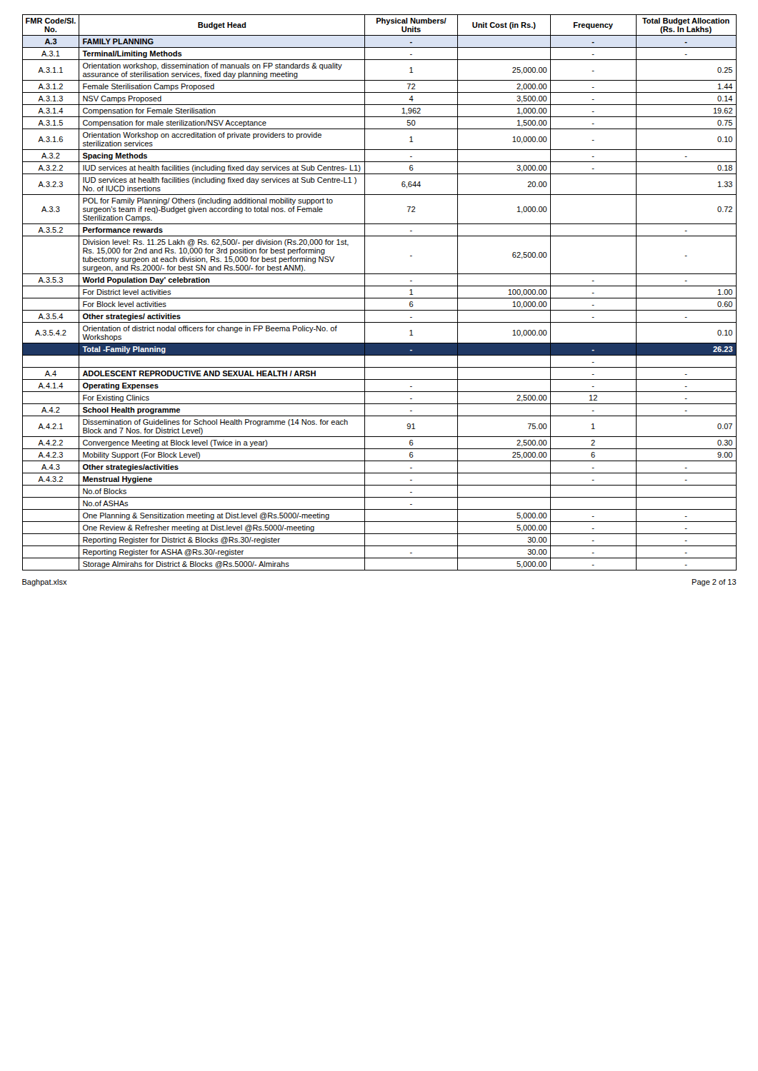| FMR Code/Sl. No. | Budget Head | Physical Numbers/ Units | Unit Cost (in Rs.) | Frequency | Total Budget Allocation (Rs. In Lakhs) |
| --- | --- | --- | --- | --- | --- |
| A.3 | FAMILY PLANNING | - | | - | - |
| A.3.1 | Terminal/Limiting Methods | - | | - | - |
| A.3.1.1 | Orientation workshop, dissemination of manuals on FP standards & quality assurance of sterilisation services, fixed day planning meeting | 1 | 25,000.00 | - | 0.25 |
| A.3.1.2 | Female Sterilisation Camps Proposed | 72 | 2,000.00 | - | 1.44 |
| A.3.1.3 | NSV Camps Proposed | 4 | 3,500.00 | - | 0.14 |
| A.3.1.4 | Compensation for Female Sterilisation | 1,962 | 1,000.00 | - | 19.62 |
| A.3.1.5 | Compensation for male sterilization/NSV Acceptance | 50 | 1,500.00 | - | 0.75 |
| A.3.1.6 | Orientation Workshop on accreditation of private providers to provide sterilization services | 1 | 10,000.00 | - | 0.10 |
| A.3.2 | Spacing Methods | - | | - | - |
| A.3.2.2 | IUD services at health facilities (including fixed day services at Sub Centres- L1) | 6 | 3,000.00 | - | 0.18 |
| A.3.2.3 | IUD services at health facilities (including fixed day services at Sub Centre-L1 ) No. of IUCD insertions | 6,644 | 20.00 | | 1.33 |
| A.3.3 | POL for Family Planning/ Others (including additional mobility support to surgeon's team if req)-Budget given according to total nos. of Female Sterilization Camps. | 72 | 1,000.00 | | 0.72 |
| A.3.5.2 | Performance rewards | - | | | - |
| | Division level: Rs. 11.25 Lakh @ Rs. 62,500/- per division (Rs.20,000 for 1st, Rs. 15,000 for 2nd and Rs. 10,000 for 3rd position for best performing tubectomy surgeon at each division, Rs. 15,000 for best performing NSV surgeon, and Rs.2000/- for best SN and Rs.500/- for best ANM). | - | 62,500.00 | | - |
| A.3.5.3 | World Population Day' celebration | - | | - | - |
| | For District level activities | 1 | 100,000.00 | - | 1.00 |
| | For Block level activities | 6 | 10,000.00 | - | 0.60 |
| A.3.5.4 | Other strategies/ activities | - | | - | - |
| A.3.5.4.2 | Orientation of district nodal officers for change in FP Beema Policy-No. of Workshops | 1 | 10,000.00 | | 0.10 |
| | Total -Family Planning | - | | - | 26.23 |
| | | | | - | |
| A.4 | ADOLESCENT REPRODUCTIVE AND SEXUAL HEALTH / ARSH | | | - | - |
| A.4.1.4 | Operating Expenses | - | | - | - |
| | For Existing Clinics | - | 2,500.00 | 12 | - |
| A.4.2 | School Health programme | - | | - | - |
| A.4.2.1 | Dissemination of Guidelines for School Health Programme (14 Nos. for each Block and 7 Nos. for District Level) | 91 | 75.00 | 1 | 0.07 |
| A.4.2.2 | Convergence Meeting at Block level (Twice in a year) | 6 | 2,500.00 | 2 | 0.30 |
| A.4.2.3 | Mobility Support (For Block Level) | 6 | 25,000.00 | 6 | 9.00 |
| A.4.3 | Other strategies/activities | - | | - | - |
| A.4.3.2 | Menstrual Hygiene | - | | - | - |
| | No.of Blocks | - | | | |
| | No.of ASHAs | - | | | |
| | One Planning & Sensitization meeting at Dist.level @Rs.5000/-meeting | | 5,000.00 | - | - |
| | One Review & Refresher meeting at Dist.level @Rs.5000/-meeting | | 5,000.00 | - | - |
| | Reporting Register for District & Blocks @Rs.30/-register | | 30.00 | - | - |
| | Reporting Register for ASHA @Rs.30/-register | - | 30.00 | - | - |
| | Storage Almirahs for District & Blocks @Rs.5000/- Almirahs | | 5,000.00 | - | - |
Baghpat.xlsx Page 2 of 13